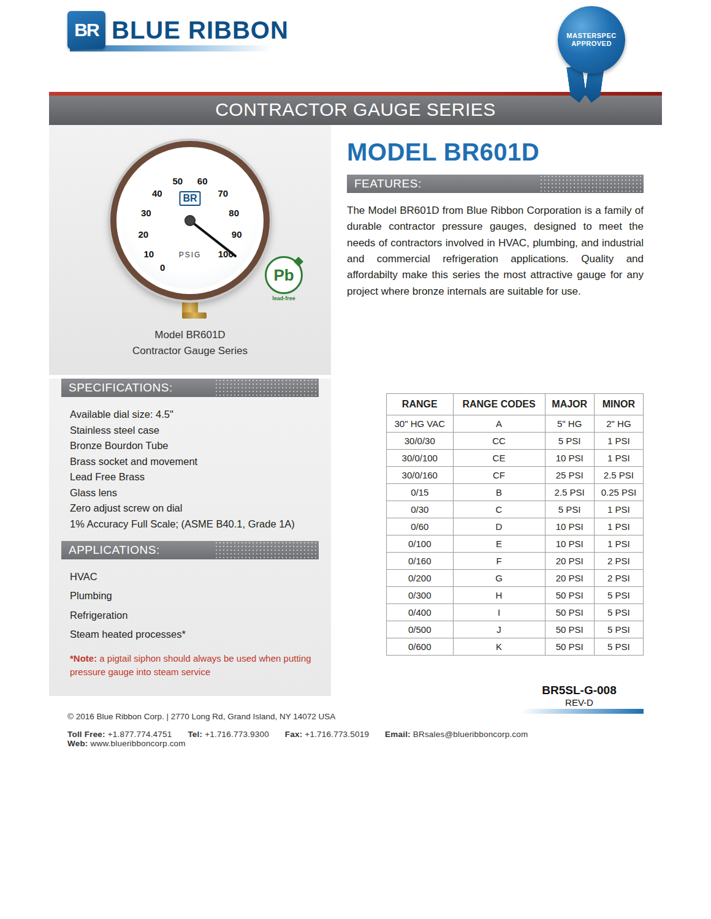BR
BLUE RIBBON
MASTERSPEC APPROVED
CONTRACTOR GAUGE SERIES
30 40 50 60 70 80 90 100 20 10 0
BR
PSIG
Pb
lead-free
Model BR601D
Contractor Gauge Series
MODEL BR601D
FEATURES:
The Model BR601D from Blue Ribbon Corporation is a family of durable contractor pressure gauges, designed to meet the needs of contractors involved in HVAC, plumbing, and industrial and commercial refrigeration applications. Quality and affordabilty make this series the most attractive gauge for any project where bronze internals are suitable for use.
SPECIFICATIONS:
Available dial size: 4.5"
Stainless steel case
Bronze Bourdon Tube
Brass socket and movement
Lead Free Brass
Glass lens
Zero adjust screw on dial
1% Accuracy Full Scale; (ASME B40.1, Grade 1A)
APPLICATIONS:
HVAC
Plumbing
Refrigeration
Steam heated processes*
*Note: a pigtail siphon should always be used when putting pressure gauge into steam service
Range codes and dial graduations
| RANGE | RANGE CODES | MAJOR | MINOR |
| --- | --- | --- | --- |
| 30" HG VAC | A | 5" HG | 2" HG |
| 30/0/30 | CC | 5 PSI | 1 PSI |
| 30/0/100 | CE | 10 PSI | 1 PSI |
| 30/0/160 | CF | 25 PSI | 2.5 PSI |
| 0/15 | B | 2.5 PSI | 0.25 PSI |
| 0/30 | C | 5 PSI | 1 PSI |
| 0/60 | D | 10 PSI | 1 PSI |
| 0/100 | E | 10 PSI | 1 PSI |
| 0/160 | F | 20 PSI | 2 PSI |
| 0/200 | G | 20 PSI | 2 PSI |
| 0/300 | H | 50 PSI | 5 PSI |
| 0/400 | I | 50 PSI | 5 PSI |
| 0/500 | J | 50 PSI | 5 PSI |
| 0/600 | K | 50 PSI | 5 PSI |
BR5SL-G-008
REV-D
© 2016 Blue Ribbon Corp. | 2770 Long Rd, Grand Island, NY 14072 USA
Toll Free: +1.877.774.4751 Tel: +1.716.773.9300 Fax: +1.716.773.5019 Email: BRsales@blueribboncorp.com Web: www.blueribboncorp.com